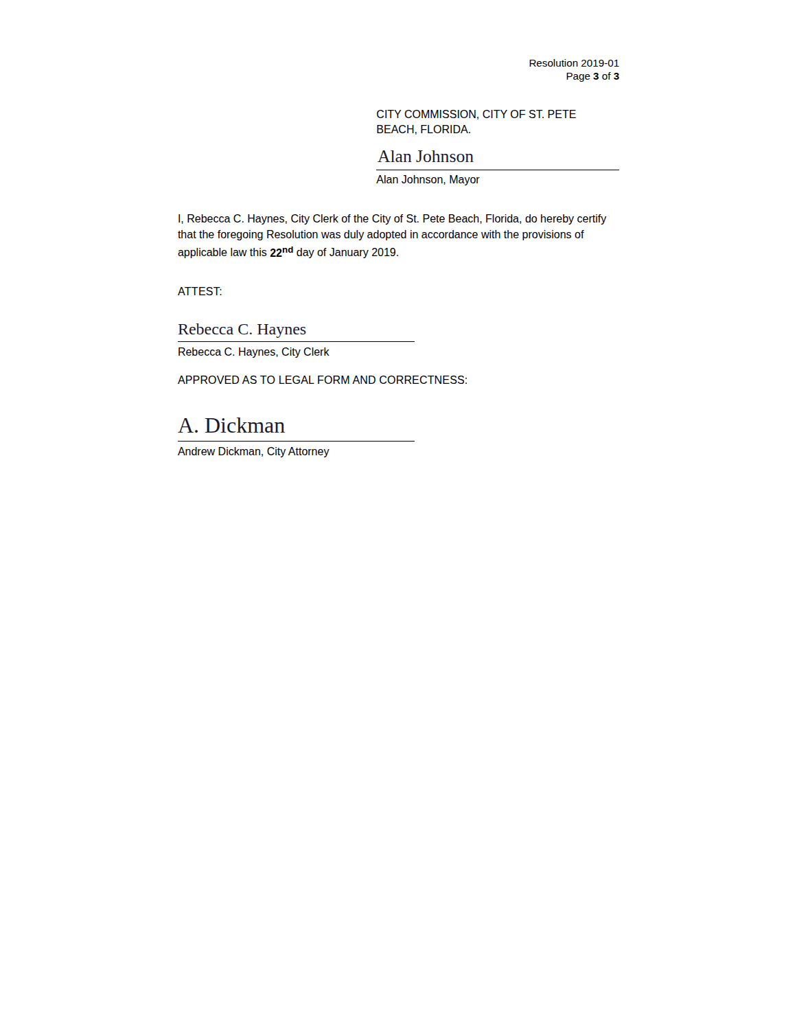Resolution 2019-01
Page 3 of 3
CITY COMMISSION, CITY OF ST. PETE
BEACH, FLORIDA.
Alan Johnson
Alan Johnson, Mayor
I, Rebecca C. Haynes, City Clerk of the City of St. Pete Beach, Florida, do hereby certify that the foregoing Resolution was duly adopted in accordance with the provisions of applicable law this 22nd day of January 2019.
ATTEST:
Rebecca C. Haynes
Rebecca C. Haynes, City Clerk
APPROVED AS TO LEGAL FORM AND CORRECTNESS:
A. Dickman
Andrew Dickman, City Attorney